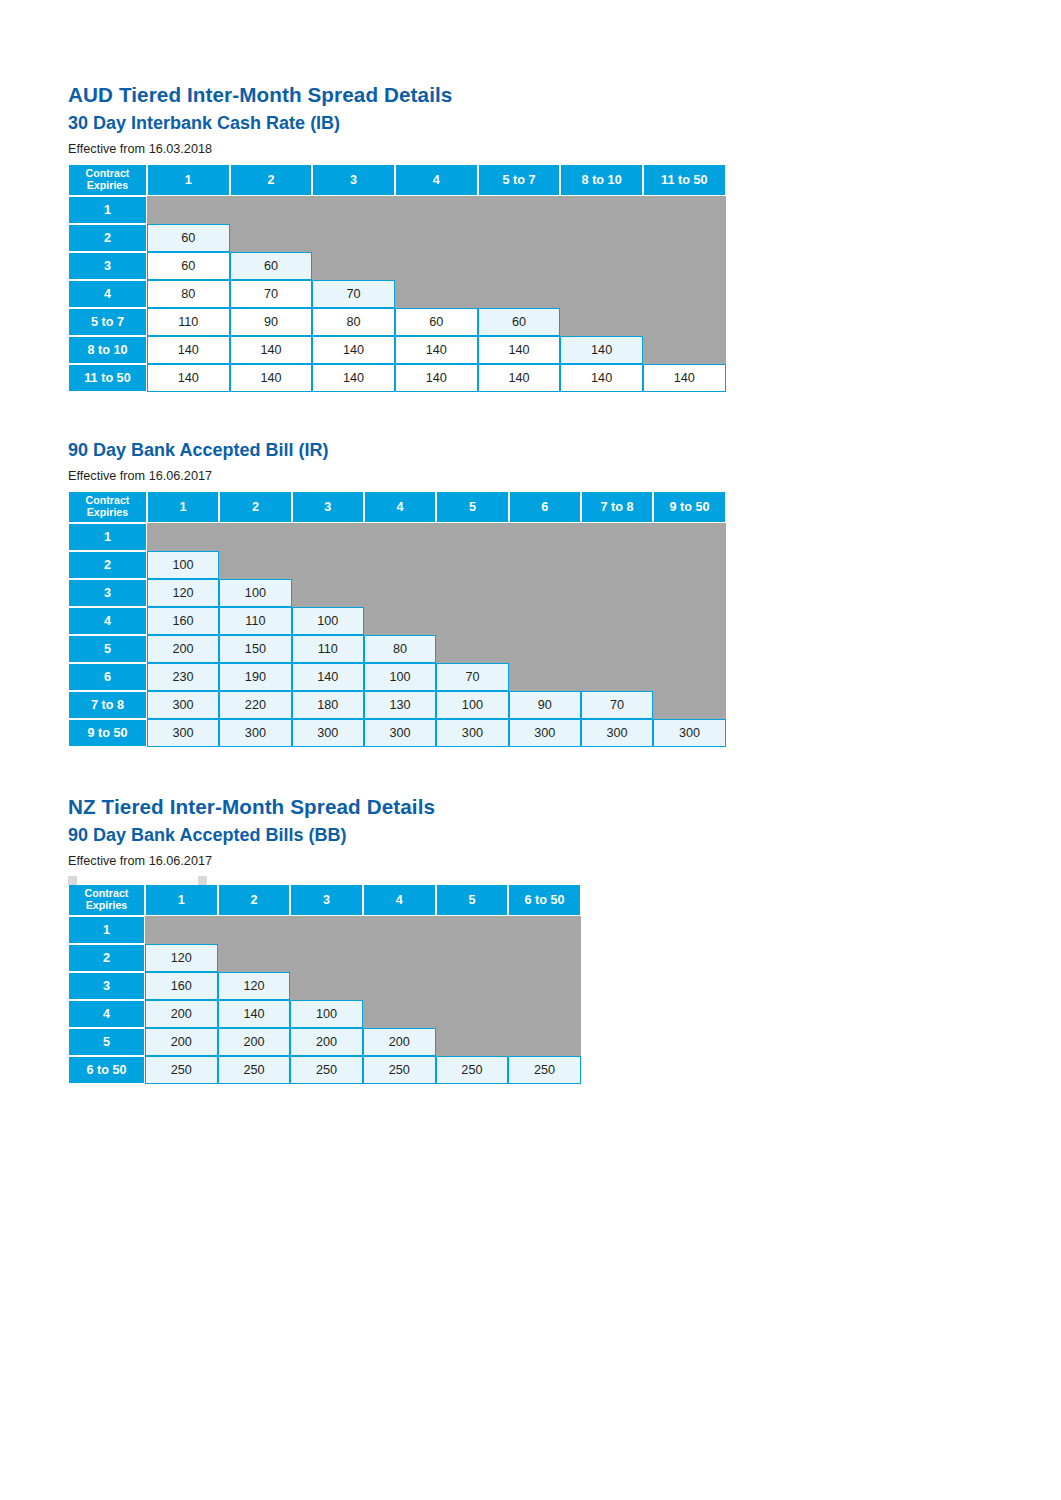AUD Tiered Inter-Month Spread Details
30 Day Interbank Cash Rate (IB)
Effective from 16.03.2018
| Contract Expiries | 1 | 2 | 3 | 4 | 5 to 7 | 8 to 10 | 11 to 50 |
| --- | --- | --- | --- | --- | --- | --- | --- |
| 1 | |
| 2 | 60 | |
| 3 | 60 | 60 | |
| 4 | 80 | 70 | 70 | |
| 5 to 7 | 110 | 90 | 80 | 60 | 60 | |
| 8 to 10 | 140 | 140 | 140 | 140 | 140 | 140 | |
| 11 to 50 | 140 | 140 | 140 | 140 | 140 | 140 | 140 |
90 Day Bank Accepted Bill (IR)
Effective from 16.06.2017
| Contract Expiries | 1 | 2 | 3 | 4 | 5 | 6 | 7 to 8 | 9 to 50 |
| --- | --- | --- | --- | --- | --- | --- | --- | --- |
| 1 | |
| 2 | 100 | |
| 3 | 120 | 100 | |
| 4 | 160 | 110 | 100 | |
| 5 | 200 | 150 | 110 | 80 | |
| 6 | 230 | 190 | 140 | 100 | 70 | |
| 7 to 8 | 300 | 220 | 180 | 130 | 100 | 90 | 70 | |
| 9 to 50 | 300 | 300 | 300 | 300 | 300 | 300 | 300 | 300 |
NZ Tiered Inter-Month Spread Details
90 Day Bank Accepted Bills (BB)
Effective from 16.06.2017
| Contract Expiries | 1 | 2 | 3 | 4 | 5 | 6 to 50 |
| --- | --- | --- | --- | --- | --- | --- |
| 1 | |
| 2 | 120 | |
| 3 | 160 | 120 | |
| 4 | 200 | 140 | 100 | |
| 5 | 200 | 200 | 200 | 200 | |
| 6 to 50 | 250 | 250 | 250 | 250 | 250 | 250 |